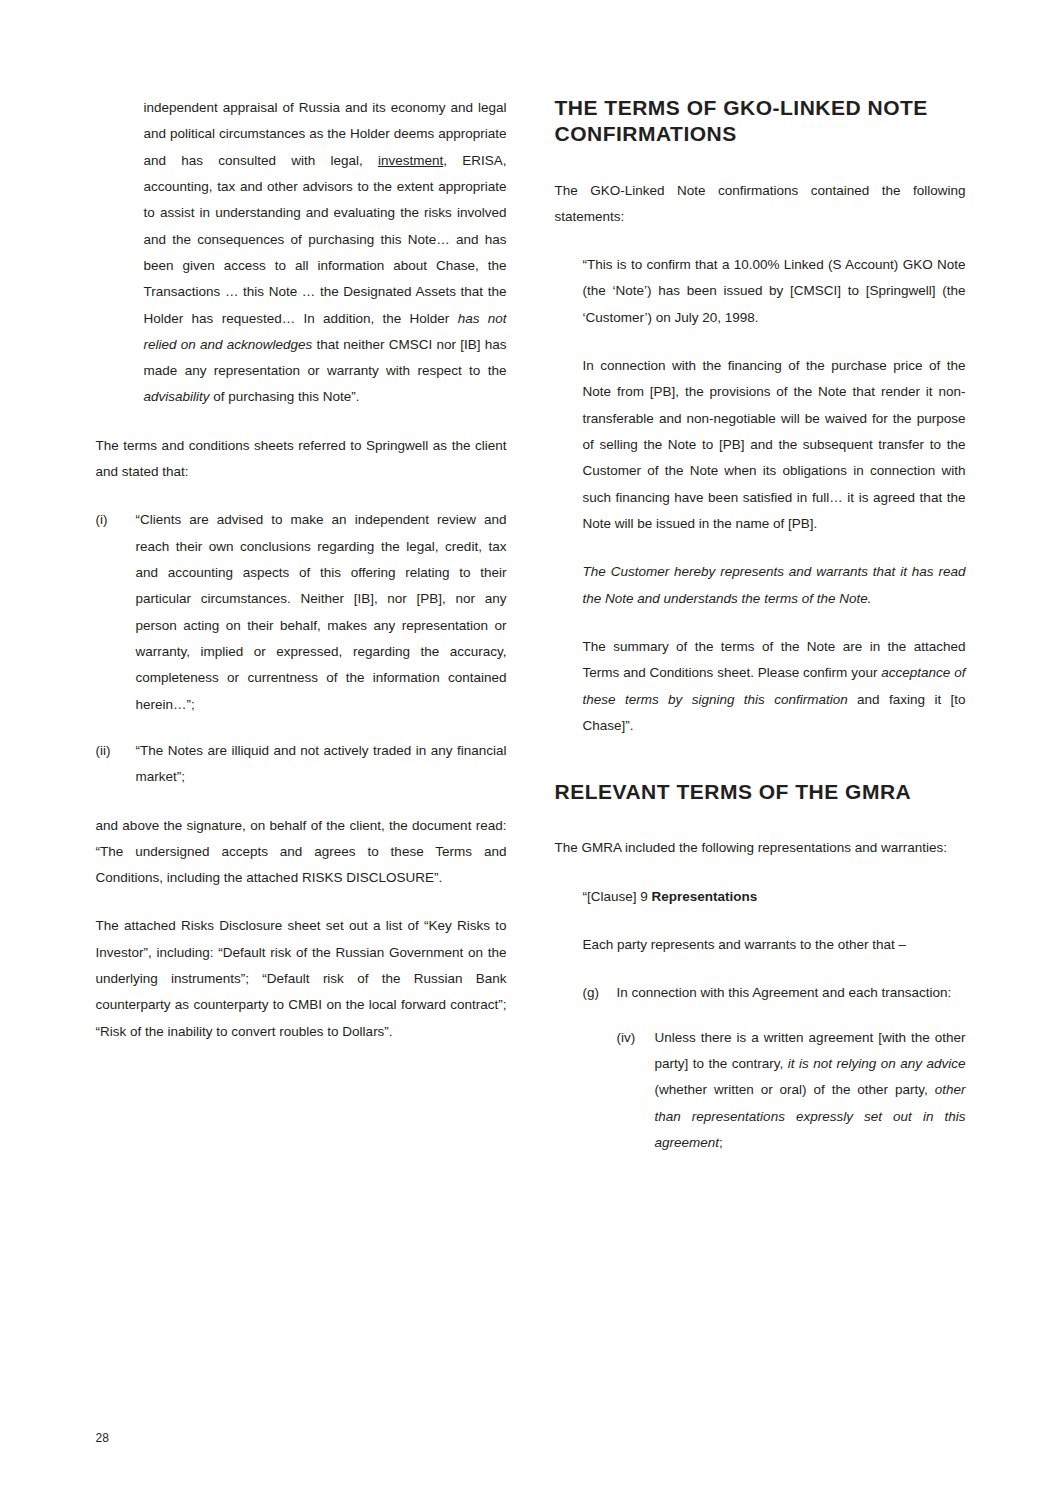independent appraisal of Russia and its economy and legal and political circumstances as the Holder deems appropriate and has consulted with legal, investment, ERISA, accounting, tax and other advisors to the extent appropriate to assist in understanding and evaluating the risks involved and the consequences of purchasing this Note… and has been given access to all information about Chase, the Transactions … this Note … the Designated Assets that the Holder has requested… In addition, the Holder has not relied on and acknowledges that neither CMSCI nor [IB] has made any representation or warranty with respect to the advisability of purchasing this Note”.
The terms and conditions sheets referred to Springwell as the client and stated that:
“Clients are advised to make an independent review and reach their own conclusions regarding the legal, credit, tax and accounting aspects of this offering relating to their particular circumstances. Neither [IB], nor [PB], nor any person acting on their behalf, makes any representation or warranty, implied or expressed, regarding the accuracy, completeness or currentness of the information contained herein…”;
“The Notes are illiquid and not actively traded in any financial market”;
and above the signature, on behalf of the client, the document read: “The undersigned accepts and agrees to these Terms and Conditions, including the attached RISKS DISCLOSURE”.
The attached Risks Disclosure sheet set out a list of “Key Risks to Investor”, including: “Default risk of the Russian Government on the underlying instruments”; “Default risk of the Russian Bank counterparty as counterparty to CMBI on the local forward contract”; “Risk of the inability to convert roubles to Dollars”.
The terms of GKO-Linked Note confirmations
The GKO-Linked Note confirmations contained the following statements:
“This is to confirm that a 10.00% Linked (S Account) GKO Note (the ‘Note’) has been issued by [CMSCI] to [Springwell] (the ‘Customer’) on July 20, 1998.
In connection with the financing of the purchase price of the Note from [PB], the provisions of the Note that render it non-transferable and non-negotiable will be waived for the purpose of selling the Note to [PB] and the subsequent transfer to the Customer of the Note when its obligations in connection with such financing have been satisfied in full… it is agreed that the Note will be issued in the name of [PB].
The Customer hereby represents and warrants that it has read the Note and understands the terms of the Note.
The summary of the terms of the Note are in the attached Terms and Conditions sheet. Please confirm your acceptance of these terms by signing this confirmation and faxing it [to Chase]”.
Relevant terms of the GMRA
The GMRA included the following representations and warranties:
“[Clause] 9 Representations
Each party represents and warrants to the other that –
(g) In connection with this Agreement and each transaction:
(iv) Unless there is a written agreement [with the other party] to the contrary, it is not relying on any advice (whether written or oral) of the other party, other than representations expressly set out in this agreement;
28